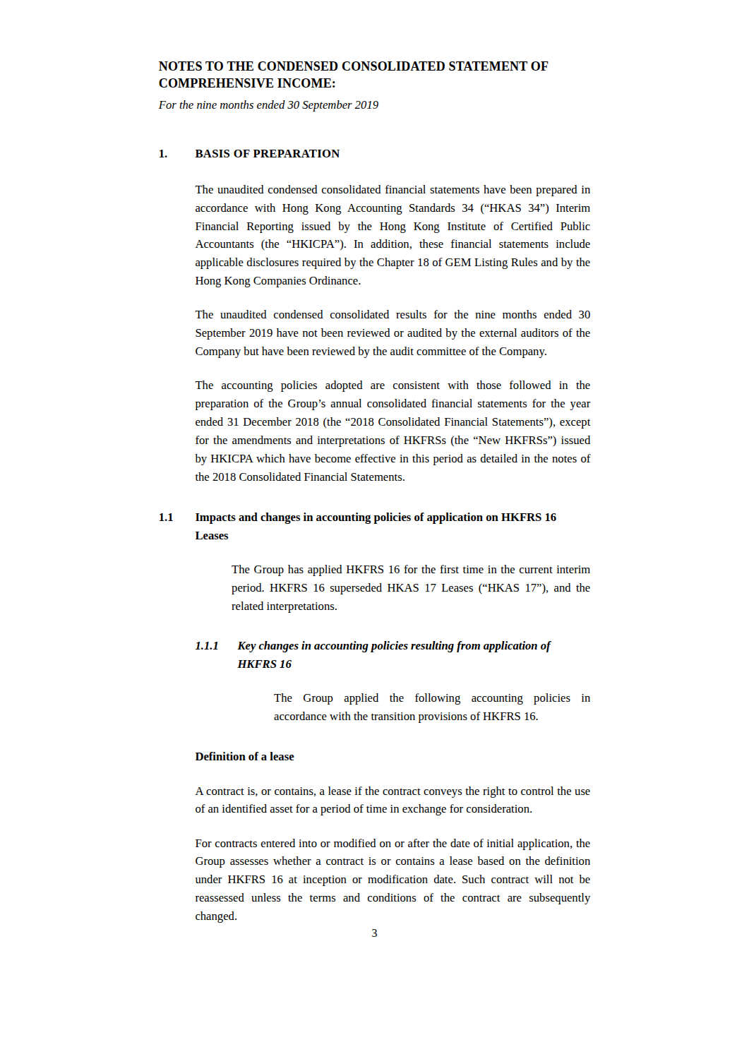NOTES TO THE CONDENSED CONSOLIDATED STATEMENT OF
COMPREHENSIVE INCOME:
For the nine months ended 30 September 2019
1.
BASIS OF PREPARATION
The unaudited condensed consolidated financial statements have been prepared in accordance with Hong Kong Accounting Standards 34 (“HKAS 34”) Interim Financial Reporting issued by the Hong Kong Institute of Certified Public Accountants (the “HKICPA”). In addition, these financial statements include applicable disclosures required by the Chapter 18 of GEM Listing Rules and by the Hong Kong Companies Ordinance.
The unaudited condensed consolidated results for the nine months ended 30 September 2019 have not been reviewed or audited by the external auditors of the Company but have been reviewed by the audit committee of the Company.
The accounting policies adopted are consistent with those followed in the preparation of the Group’s annual consolidated financial statements for the year ended 31 December 2018 (the “2018 Consolidated Financial Statements”), except for the amendments and interpretations of HKFRSs (the “New HKFRSs”) issued by HKICPA which have become effective in this period as detailed in the notes of the 2018 Consolidated Financial Statements.
1.1
Impacts and changes in accounting policies of application on HKFRS 16 Leases
The Group has applied HKFRS 16 for the first time in the current interim period. HKFRS 16 superseded HKAS 17 Leases (“HKAS 17”), and the related interpretations.
1.1.1
Key changes in accounting policies resulting from application of HKFRS 16
The Group applied the following accounting policies in accordance with the transition provisions of HKFRS 16.
Definition of a lease
A contract is, or contains, a lease if the contract conveys the right to control the use of an identified asset for a period of time in exchange for consideration.
For contracts entered into or modified on or after the date of initial application, the Group assesses whether a contract is or contains a lease based on the definition under HKFRS 16 at inception or modification date. Such contract will not be reassessed unless the terms and conditions of the contract are subsequently changed.
3